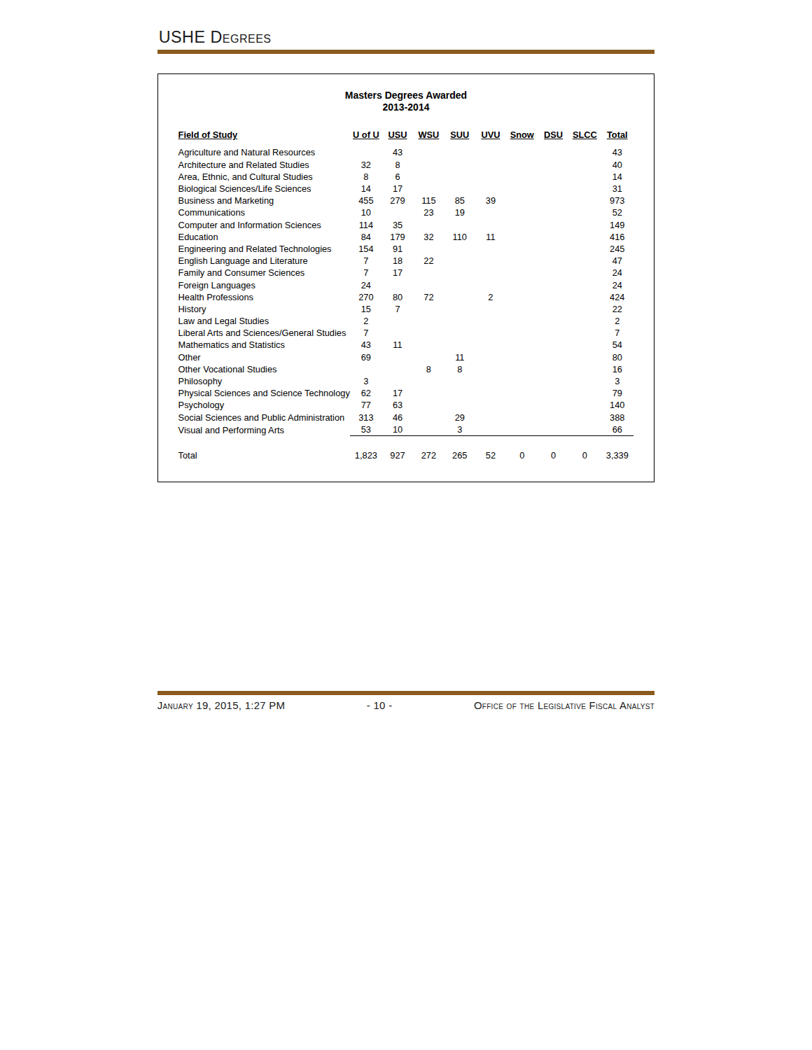USHE Degrees
Masters Degrees Awarded
2013-2014
| Field of Study | U of U | USU | WSU | SUU | UVU | Snow | DSU | SLCC | Total |
| --- | --- | --- | --- | --- | --- | --- | --- | --- | --- |
| Agriculture and Natural Resources | | 43 | | | | | | | 43 |
| Architecture and Related Studies | 32 | 8 | | | | | | | 40 |
| Area, Ethnic, and Cultural Studies | 8 | 6 | | | | | | | 14 |
| Biological Sciences/Life Sciences | 14 | 17 | | | | | | | 31 |
| Business and Marketing | 455 | 279 | 115 | 85 | 39 | | | | 973 |
| Communications | 10 | | 23 | 19 | | | | | 52 |
| Computer and Information Sciences | 114 | 35 | | | | | | | 149 |
| Education | 84 | 179 | 32 | 110 | 11 | | | | 416 |
| Engineering and Related Technologies | 154 | 91 | | | | | | | 245 |
| English Language and Literature | 7 | 18 | 22 | | | | | | 47 |
| Family and Consumer Sciences | 7 | 17 | | | | | | | 24 |
| Foreign Languages | 24 | | | | | | | | 24 |
| Health Professions | 270 | 80 | 72 | | 2 | | | | 424 |
| History | 15 | 7 | | | | | | | 22 |
| Law and Legal Studies | 2 | | | | | | | | 2 |
| Liberal Arts and Sciences/General Studies | 7 | | | | | | | | 7 |
| Mathematics and Statistics | 43 | 11 | | | | | | | 54 |
| Other | 69 | | | 11 | | | | | 80 |
| Other Vocational Studies | | | 8 | 8 | | | | | 16 |
| Philosophy | 3 | | | | | | | | 3 |
| Physical Sciences and Science Technology | 62 | 17 | | | | | | | 79 |
| Psychology | 77 | 63 | | | | | | | 140 |
| Social Sciences and Public Administration | 313 | 46 | | 29 | | | | | 388 |
| Visual and Performing Arts | 53 | 10 | | 3 | | | | | 66 |
| Total | 1,823 | 927 | 272 | 265 | 52 | 0 | 0 | 0 | 3,339 |
January 19, 2015, 1:27 PM
- 10 -
Office of the Legislative Fiscal Analyst